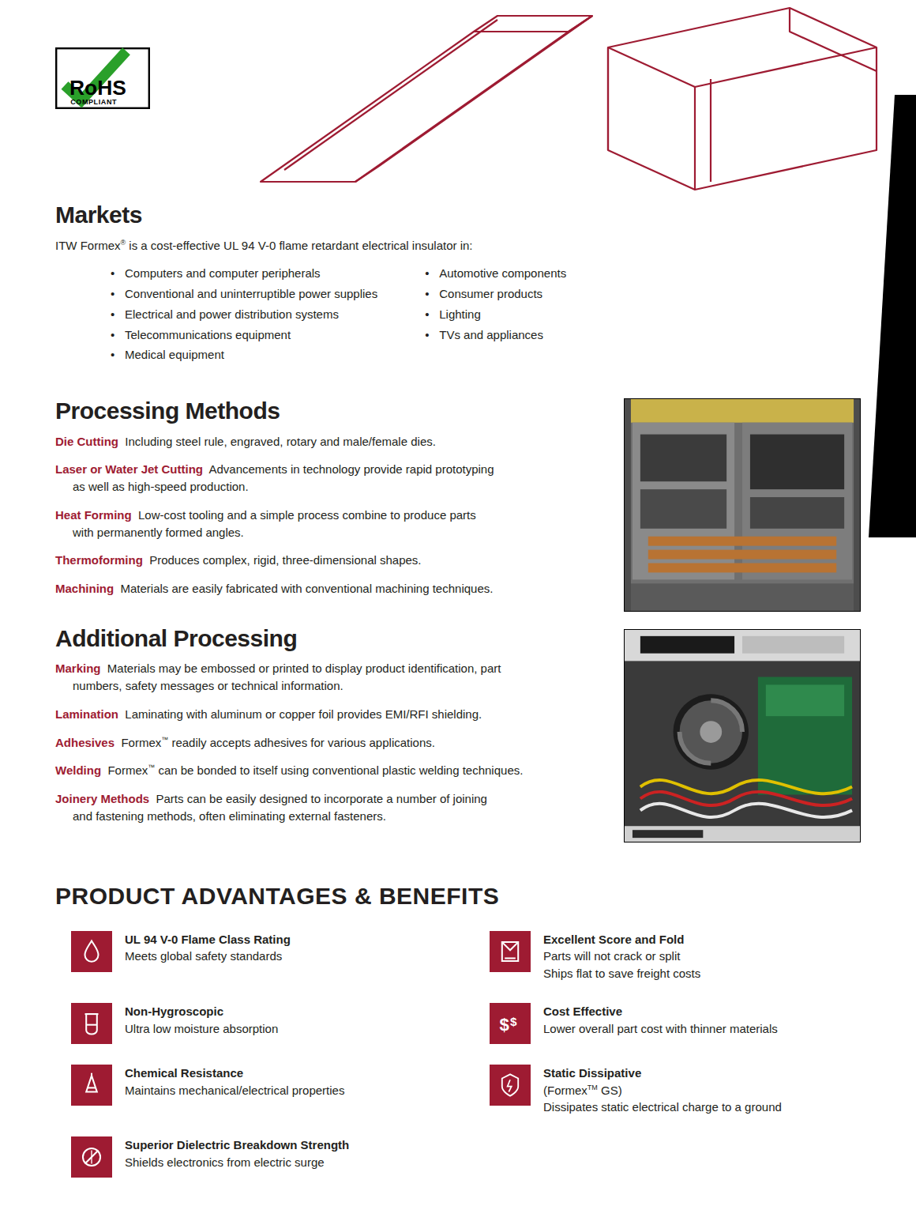RoHS COMPLIANT
Markets
ITW Formex® is a cost-effective UL 94 V-0 flame retardant electrical insulator in:
Computers and computer peripherals
Conventional and uninterruptible power supplies
Electrical and power distribution systems
Telecommunications equipment
Medical equipment
Automotive components
Consumer products
Lighting
TVs and appliances
Processing Methods
Die Cutting Including steel rule, engraved, rotary and male/female dies.
Laser or Water Jet Cutting Advancements in technology provide rapid prototyping as well as high-speed production.
Heat Forming Low-cost tooling and a simple process combine to produce parts with permanently formed angles.
Thermoforming Produces complex, rigid, three-dimensional shapes.
Machining Materials are easily fabricated with conventional machining techniques.
Additional Processing
Marking Materials may be embossed or printed to display product identification, part numbers, safety messages or technical information.
Lamination Laminating with aluminum or copper foil provides EMI/RFI shielding.
Adhesives Formex™ readily accepts adhesives for various applications.
Welding Formex™ can be bonded to itself using conventional plastic welding techniques.
Joinery Methods Parts can be easily designed to incorporate a number of joining and fastening methods, often eliminating external fasteners.
Product Advantages & Benefits
UL 94 V-0 Flame Class Rating Meets global safety standards
Excellent Score and Fold Parts will not crack or split Ships flat to save freight costs
Non-Hygroscopic Ultra low moisture absorption
$ $
Cost Effective Lower overall part cost with thinner materials
Chemical Resistance Maintains mechanical/electrical properties
Static Dissipative (FormexTM GS) Dissipates static electrical charge to a ground
Superior Dielectric Breakdown Strength Shields electronics from electric surge